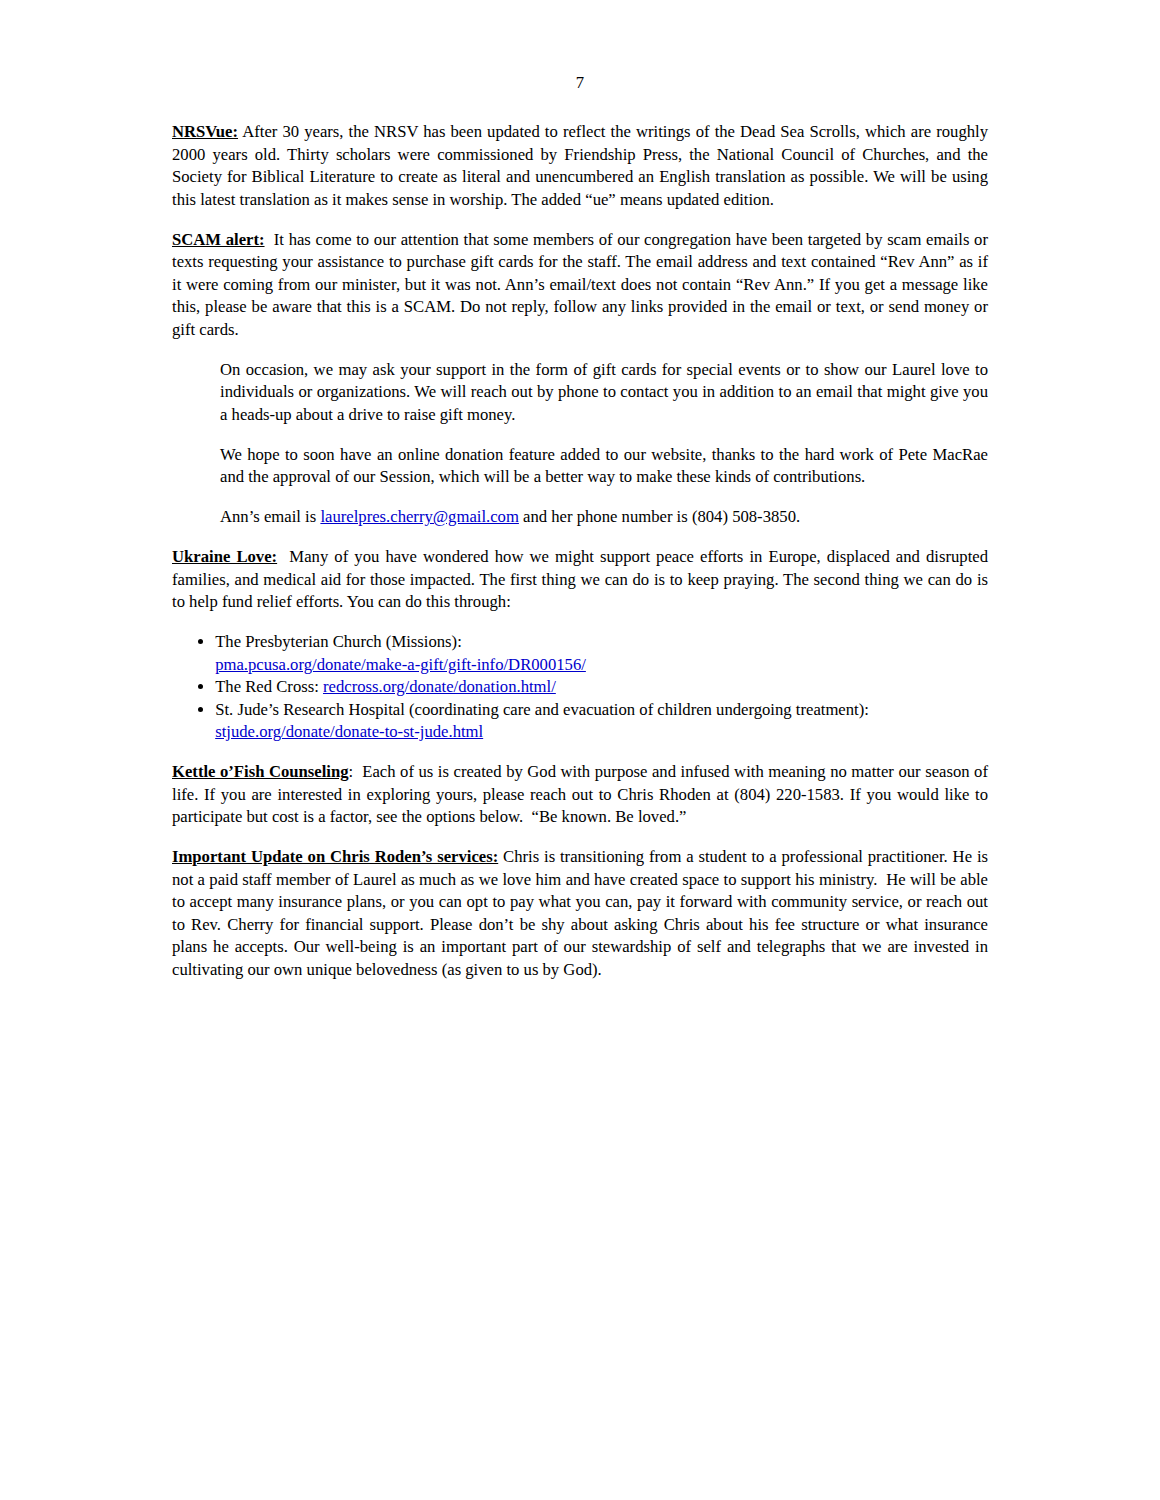7
NRSVue: After 30 years, the NRSV has been updated to reflect the writings of the Dead Sea Scrolls, which are roughly 2000 years old. Thirty scholars were commissioned by Friendship Press, the National Council of Churches, and the Society for Biblical Literature to create as literal and unencumbered an English translation as possible. We will be using this latest translation as it makes sense in worship. The added “ue” means updated edition.
SCAM alert: It has come to our attention that some members of our congregation have been targeted by scam emails or texts requesting your assistance to purchase gift cards for the staff. The email address and text contained “Rev Ann” as if it were coming from our minister, but it was not. Ann’s email/text does not contain “Rev Ann.” If you get a message like this, please be aware that this is a SCAM. Do not reply, follow any links provided in the email or text, or send money or gift cards.
On occasion, we may ask your support in the form of gift cards for special events or to show our Laurel love to individuals or organizations. We will reach out by phone to contact you in addition to an email that might give you a heads-up about a drive to raise gift money.
We hope to soon have an online donation feature added to our website, thanks to the hard work of Pete MacRae and the approval of our Session, which will be a better way to make these kinds of contributions.
Ann’s email is laurelpres.cherry@gmail.com and her phone number is (804) 508-3850.
Ukraine Love: Many of you have wondered how we might support peace efforts in Europe, displaced and disrupted families, and medical aid for those impacted. The first thing we can do is to keep praying. The second thing we can do is to help fund relief efforts. You can do this through:
The Presbyterian Church (Missions):
pma.pcusa.org/donate/make-a-gift/gift-info/DR000156/
The Red Cross: redcross.org/donate/donation.html/
St. Jude’s Research Hospital (coordinating care and evacuation of children undergoing treatment): stjude.org/donate/donate-to-st-jude.html
Kettle o’Fish Counseling: Each of us is created by God with purpose and infused with meaning no matter our season of life. If you are interested in exploring yours, please reach out to Chris Rhoden at (804) 220-1583. If you would like to participate but cost is a factor, see the options below. “Be known. Be loved.”
Important Update on Chris Roden’s services: Chris is transitioning from a student to a professional practitioner. He is not a paid staff member of Laurel as much as we love him and have created space to support his ministry. He will be able to accept many insurance plans, or you can opt to pay what you can, pay it forward with community service, or reach out to Rev. Cherry for financial support. Please don’t be shy about asking Chris about his fee structure or what insurance plans he accepts. Our well-being is an important part of our stewardship of self and telegraphs that we are invested in cultivating our own unique belovedness (as given to us by God).